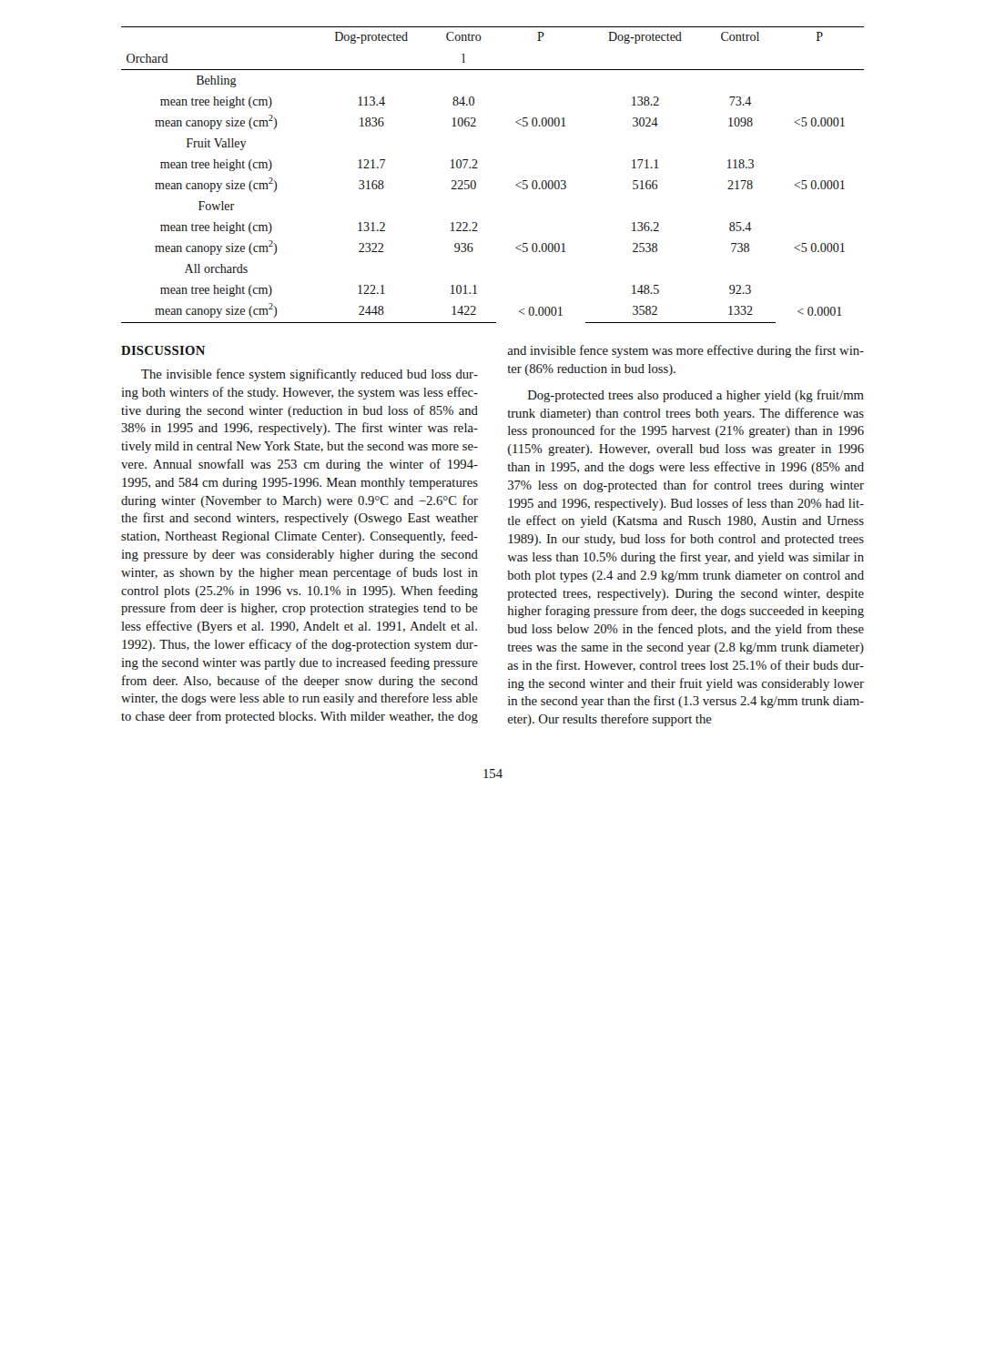| | Dog-protected | Contro | P | Dog-protected | Control | P |
| --- | --- | --- | --- | --- | --- | --- |
| Orchard | | l | | | | |
| Behling | | | | | | |
| mean tree height (cm) | 113.4 | 84.0 | <5 0.0001 | 138.2 | 73.4 | <5 0.0001 |
| mean canopy size (cm 2 ) | 1836 | 1062 | 3024 | 1098 |
| Fruit Valley | | | | | | |
| mean tree height (cm) | 121.7 | 107.2 | <5 0.0003 | 171.1 | 118.3 | <5 0.0001 |
| mean canopy size (cm 2 ) | 3168 | 2250 | 5166 | 2178 |
| Fowler | | | | | | |
| mean tree height (cm) | 131.2 | 122.2 | <5 0.0001 | 136.2 | 85.4 | <5 0.0001 |
| mean canopy size (cm 2 ) | 2322 | 936 | 2538 | 738 |
| All orchards | | | | | | |
| mean tree height (cm) | 122.1 | 101.1 | < 0.0001 | 148.5 | 92.3 | < 0.0001 |
| mean canopy size (cm 2 ) | 2448 | 1422 | 3582 | 1332 |
DISCUSSION
The invisible fence system significantly reduced bud loss during both winters of the study. However, the system was less effective during the second winter (reduction in bud loss of 85% and 38% in 1995 and 1996, respectively). The first winter was relatively mild in central New York State, but the second was more severe. Annual snowfall was 253 cm during the winter of 1994-1995, and 584 cm during 1995-1996. Mean monthly temperatures during winter (November to March) were 0.9°C and −2.6°C for the first and second winters, respectively (Oswego East weather station, Northeast Regional Climate Center). Consequently, feeding pressure by deer was considerably higher during the second winter, as shown by the higher mean percentage of buds lost in control plots (25.2% in 1996 vs. 10.1% in 1995). When feeding pressure from deer is higher, crop protection strategies tend to be less effective (Byers et al. 1990, Andelt et al. 1991, Andelt et al. 1992). Thus, the lower efficacy of the dog-protection system during the second winter was partly due to increased feeding pressure from deer. Also, because of the deeper snow during the second winter, the dogs were less able to run easily and therefore less able to chase deer from protected blocks. With milder weather, the dog and invisible fence system was more effective during the first winter (86% reduction in bud loss).
Dog-protected trees also produced a higher yield (kg fruit/mm trunk diameter) than control trees both years. The difference was less pronounced for the 1995 harvest (21% greater) than in 1996 (115% greater). However, overall bud loss was greater in 1996 than in 1995, and the dogs were less effective in 1996 (85% and 37% less on dog-protected than for control trees during winter 1995 and 1996, respectively). Bud losses of less than 20% had little effect on yield (Katsma and Rusch 1980, Austin and Urness 1989). In our study, bud loss for both control and protected trees was less than 10.5% during the first year, and yield was similar in both plot types (2.4 and 2.9 kg/mm trunk diameter on control and protected trees, respectively). During the second winter, despite higher foraging pressure from deer, the dogs succeeded in keeping bud loss below 20% in the fenced plots, and the yield from these trees was the same in the second year (2.8 kg/mm trunk diameter) as in the first. However, control trees lost 25.1% of their buds during the second winter and their fruit yield was considerably lower in the second year than the first (1.3 versus 2.4 kg/mm trunk diameter). Our results therefore support the
154